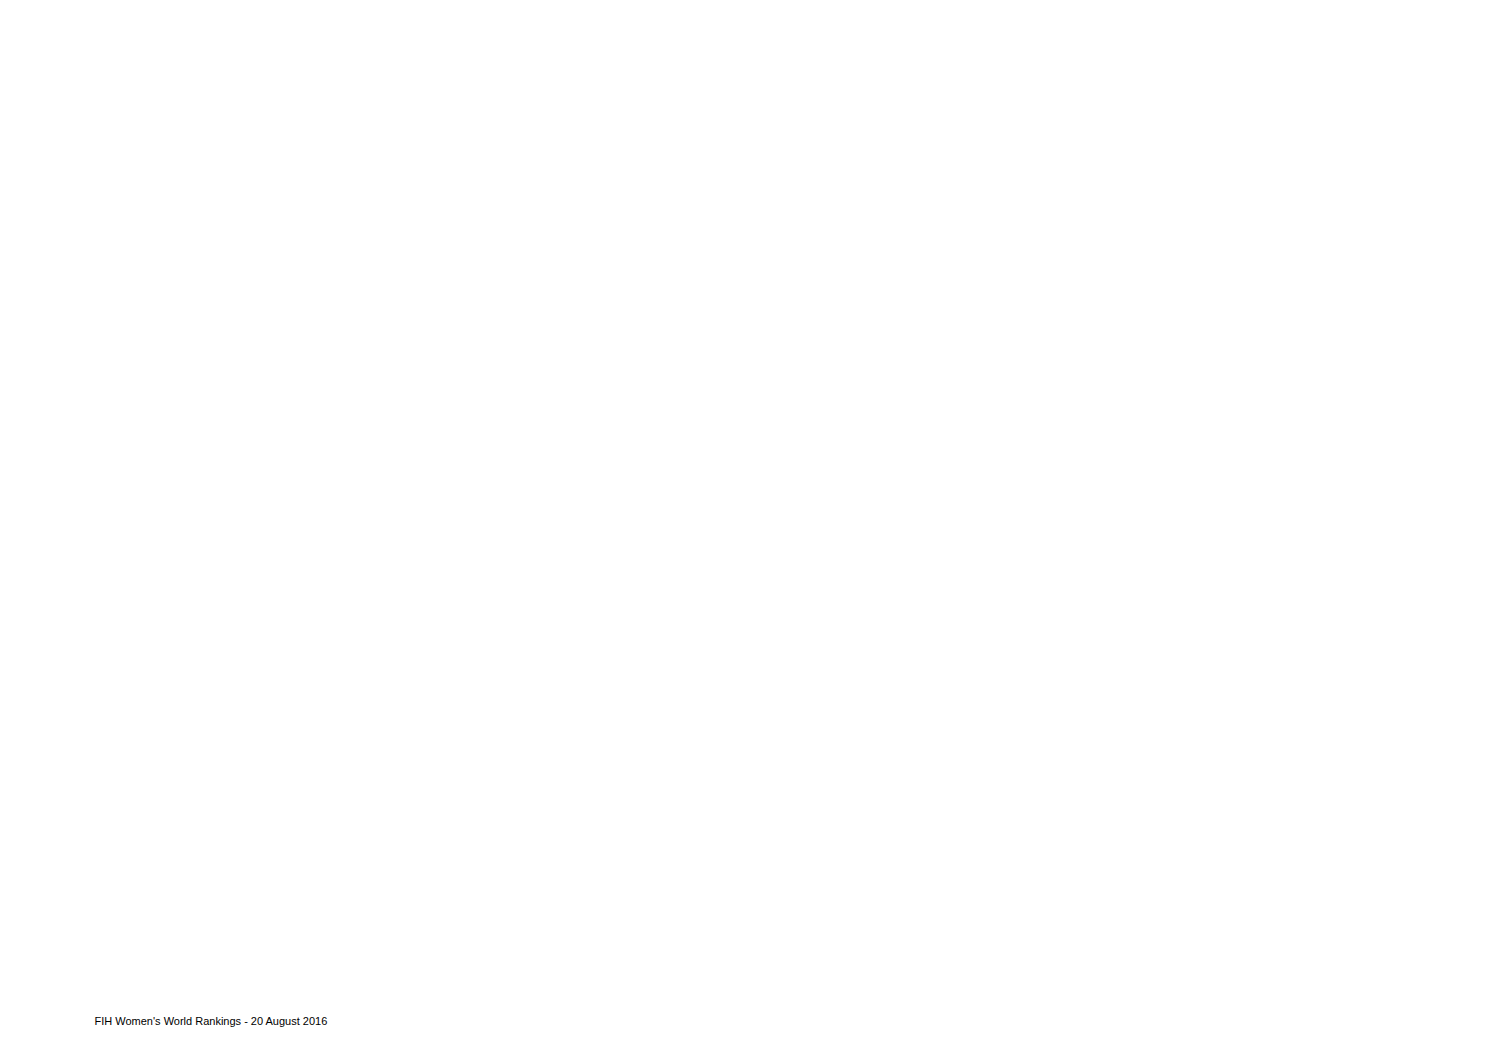FIH Women's World Rankings - 20 August 2016